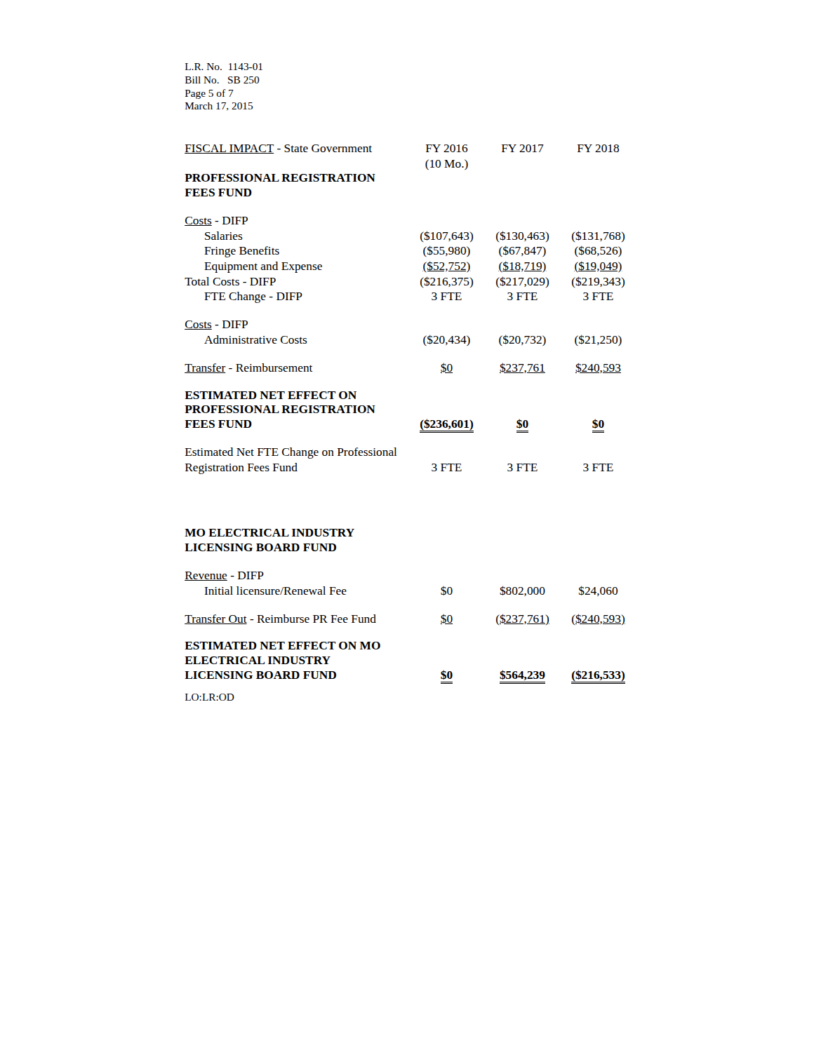L.R. No. 1143-01
Bill No. SB 250
Page 5 of 7
March 17, 2015
| FISCAL IMPACT - State Government | FY 2016 | FY 2017 | FY 2018 |
| | (10 Mo.) | | |
| PROFESSIONAL REGISTRATION FEES FUND | | | |
| Costs - DIFP | | | |
| Salaries | ($107,643) | ($130,463) | ($131,768) |
| Fringe Benefits | ($55,980) | ($67,847) | ($68,526) |
| Equipment and Expense | ($52,752) | ($18,719) | ($19,049) |
| Total Costs - DIFP | ($216,375) | ($217,029) | ($219,343) |
| FTE Change - DIFP | 3 FTE | 3 FTE | 3 FTE |
| Costs - DIFP | | | |
| Administrative Costs | ($20,434) | ($20,732) | ($21,250) |
| Transfer - Reimbursement | $0 | $237,761 | $240,593 |
| ESTIMATED NET EFFECT ON PROFESSIONAL REGISTRATION FEES FUND | ($236,601) | $0 | $0 |
| Estimated Net FTE Change on Professional Registration Fees Fund | 3 FTE | 3 FTE | 3 FTE |
| MO ELECTRICAL INDUSTRY LICENSING BOARD FUND | | | |
| Revenue - DIFP | | | |
| Initial licensure/Renewal Fee | $0 | $802,000 | $24,060 |
| Transfer Out - Reimburse PR Fee Fund | $0 | ($237,761) | ($240,593) |
| ESTIMATED NET EFFECT ON MO ELECTRICAL INDUSTRY LICENSING BOARD FUND | $0 | $564,239 | ($216,533) |
LO:LR:OD